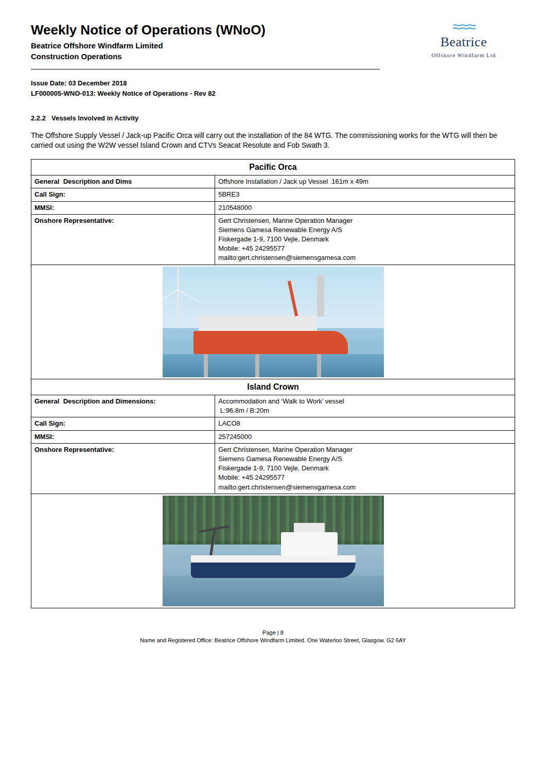Weekly Notice of Operations (WNoO)
Beatrice Offshore Windfarm Limited
Construction Operations
≈≈≈
Beatrice
Offshore Windfarm Ltd
Issue Date: 03 December 2018
LF000005-WNO-013: Weekly Notice of Operations - Rev 82
2.2.2 Vessels Involved in Activity
The Offshore Supply Vessel / Jack-up Pacific Orca will carry out the installation of the 84 WTG. The commissioning works for the WTG will then be carried out using the W2W vessel Island Crown and CTVs Seacat Resolute and Fob Swath 3.
| Pacific Orca |
| --- |
| General Description and Dims | Offshore Installation / Jack up Vessel 161m x 49m |
| Call Sign: | 5BRE3 |
| MMSI: | 210548000 |
| Onshore Representative: | Gert Christensen, Marine Operation Manager Siemens Gamesa Renewable Energy A/S Fiskergade 1-9, 7100 Vejle, Denmark Mobile: +45 24295577 mailto:gert.christensen@siemensgamesa.com |
| Island Crown |
| General Description and Dimensions: | Accommodation and ‘Walk to Work’ vessel L:96.8m / B:20m |
| Call Sign: | LACO8 |
| MMSI: | 257245000 |
| Onshore Representative: | Gert Christensen, Marine Operation Manager Siemens Gamesa Renewable Energy A/S Fiskergade 1-9, 7100 Vejle, Denmark Mobile: +45 24295577 mailto:gert.christensen@siemensgamesa.com |
Page | 8
Name and Registered Office: Beatrice Offshore Windfarm Limited. One Waterloo Street, Glasgow. G2 6AY